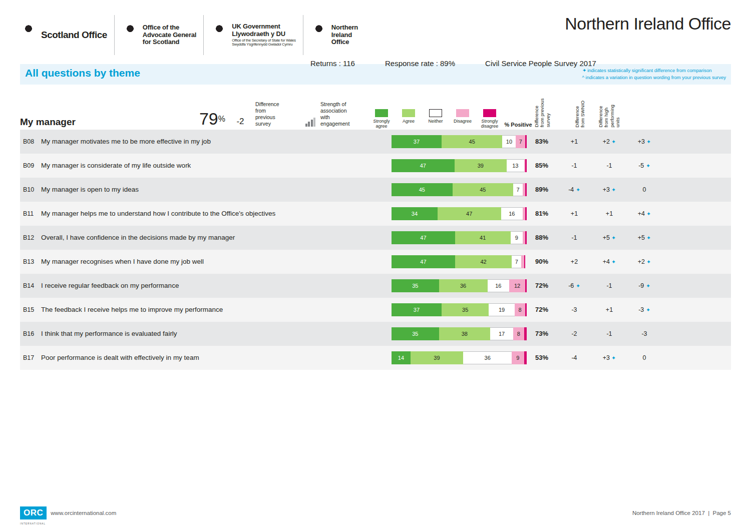Scotland Office
Office of the
Advocate General
for Scotland
UK Government
Llywodraeth y DU Office of the Secretary of State for Wales
Swyddfa Ysgrifennydd Gwladol Cymru
Northern
Ireland
Office
Northern Ireland Office
Returns : 116
Response rate : 89%
Civil Service People Survey 2017
All questions by theme
✦ indicates statistically significant difference from comparison
^ indicates a variation in question wording from your previous survey
My manager
79%
-2
Difference
from
previous
survey
Strength of
association
with
engagement
Strongly
agree
Agree
Neither
Disagree
Strongly
disagree
% Positive
Difference
from previous
survey
Difference
from SWNIO
Difference
from high
performing
units
B08
My manager motivates me to be more effective in my job
37
45
10
7
83%
+1
+2 ✦
+3 ✦
B09
My manager is considerate of my life outside work
47
39
13
85%
-1
-1
-5 ✦
B10
My manager is open to my ideas
45
45
7
89%
-4 ✦
+3 ✦
0
B11
My manager helps me to understand how I contribute to the Office's objectives
34
47
16
81%
+1
+1
+4 ✦
B12
Overall, I have confidence in the decisions made by my manager
47
41
9
88%
-1
+5 ✦
+5 ✦
B13
My manager recognises when I have done my job well
47
42
7
90%
+2
+4 ✦
+2 ✦
B14
I receive regular feedback on my performance
35
36
16
12
72%
-6 ✦
-1
-9 ✦
B15
The feedback I receive helps me to improve my performance
37
35
19
8
72%
-3
+1
-3 ✦
B16
I think that my performance is evaluated fairly
35
38
17
8
73%
-2
-1
-3
B17
Poor performance is dealt with effectively in my team
14
39
36
9
53%
-4
+3 ✦
0
ORC www.orcinternational.com
Northern Ireland Office 2017 | Page 5